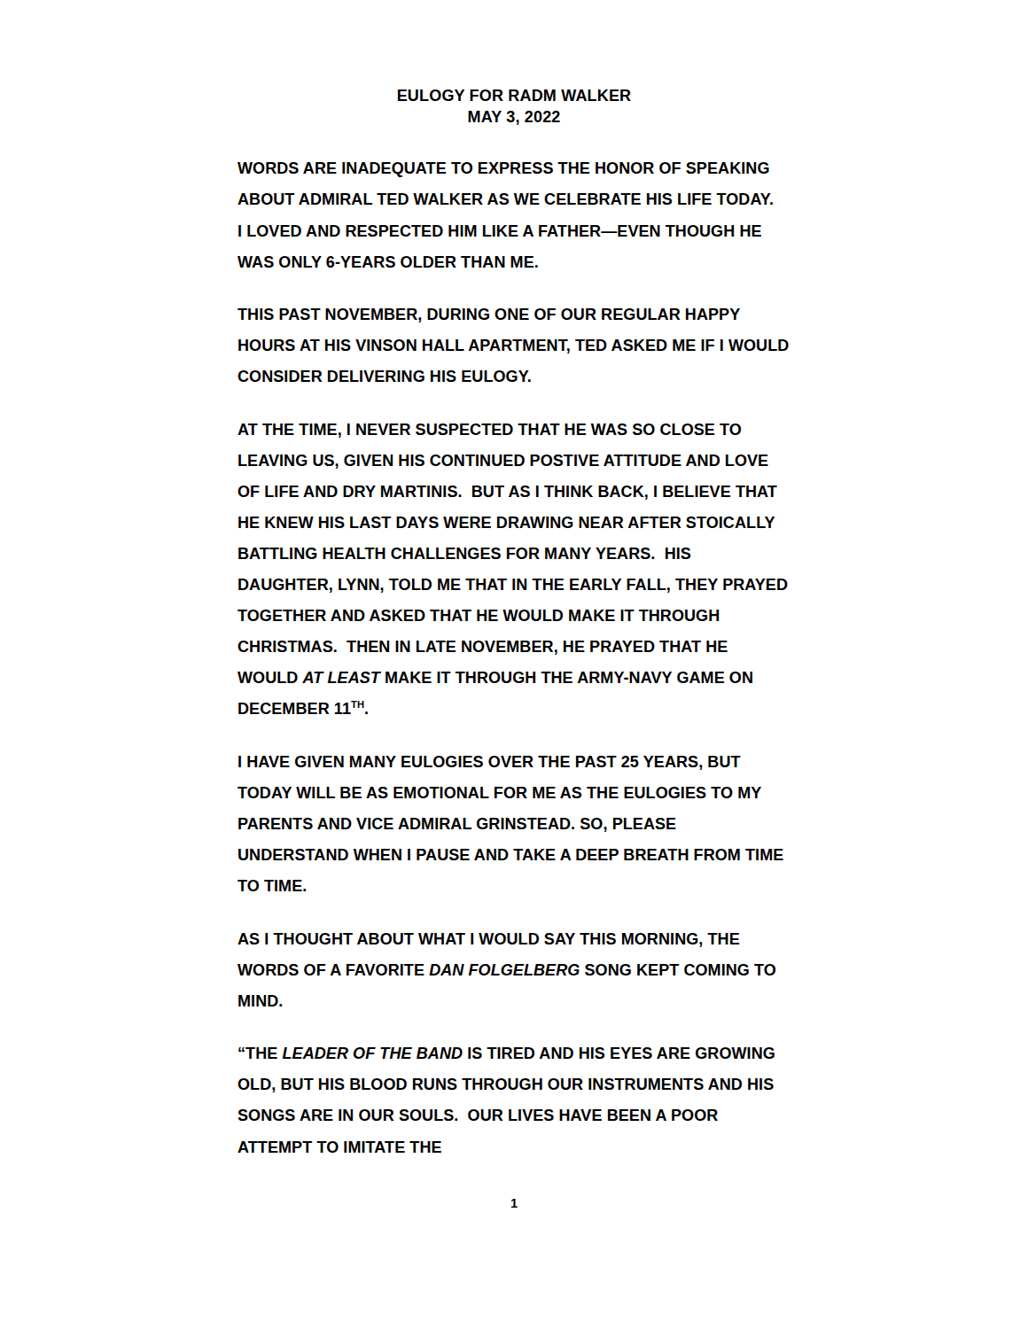EULOGY FOR RADM WALKER
MAY 3, 2022
WORDS ARE INADEQUATE TO EXPRESS THE HONOR OF SPEAKING ABOUT ADMIRAL TED WALKER AS WE CELEBRATE HIS LIFE TODAY. I LOVED AND RESPECTED HIM LIKE A FATHER—EVEN THOUGH HE WAS ONLY 6-YEARS OLDER THAN ME.
THIS PAST NOVEMBER, DURING ONE OF OUR REGULAR HAPPY HOURS AT HIS VINSON HALL APARTMENT, TED ASKED ME IF I WOULD CONSIDER DELIVERING HIS EULOGY.
AT THE TIME, I NEVER SUSPECTED THAT HE WAS SO CLOSE TO LEAVING US, GIVEN HIS CONTINUED POSTIVE ATTITUDE AND LOVE OF LIFE AND DRY MARTINIS. BUT AS I THINK BACK, I BELIEVE THAT HE KNEW HIS LAST DAYS WERE DRAWING NEAR AFTER STOICALLY BATTLING HEALTH CHALLENGES FOR MANY YEARS. HIS DAUGHTER, LYNN, TOLD ME THAT IN THE EARLY FALL, THEY PRAYED TOGETHER AND ASKED THAT HE WOULD MAKE IT THROUGH CHRISTMAS. THEN IN LATE NOVEMBER, HE PRAYED THAT HE WOULD AT LEAST MAKE IT THROUGH THE ARMY-NAVY GAME ON DECEMBER 11TH.
I HAVE GIVEN MANY EULOGIES OVER THE PAST 25 YEARS, BUT TODAY WILL BE AS EMOTIONAL FOR ME AS THE EULOGIES TO MY PARENTS AND VICE ADMIRAL GRINSTEAD. SO, PLEASE UNDERSTAND WHEN I PAUSE AND TAKE A DEEP BREATH FROM TIME TO TIME.
AS I THOUGHT ABOUT WHAT I WOULD SAY THIS MORNING, THE WORDS OF A FAVORITE DAN FOLGELBERG SONG KEPT COMING TO MIND.
“THE LEADER OF THE BAND IS TIRED AND HIS EYES ARE GROWING OLD, BUT HIS BLOOD RUNS THROUGH OUR INSTRUMENTS AND HIS SONGS ARE IN OUR SOULS. OUR LIVES HAVE BEEN A POOR ATTEMPT TO IMITATE THE
1